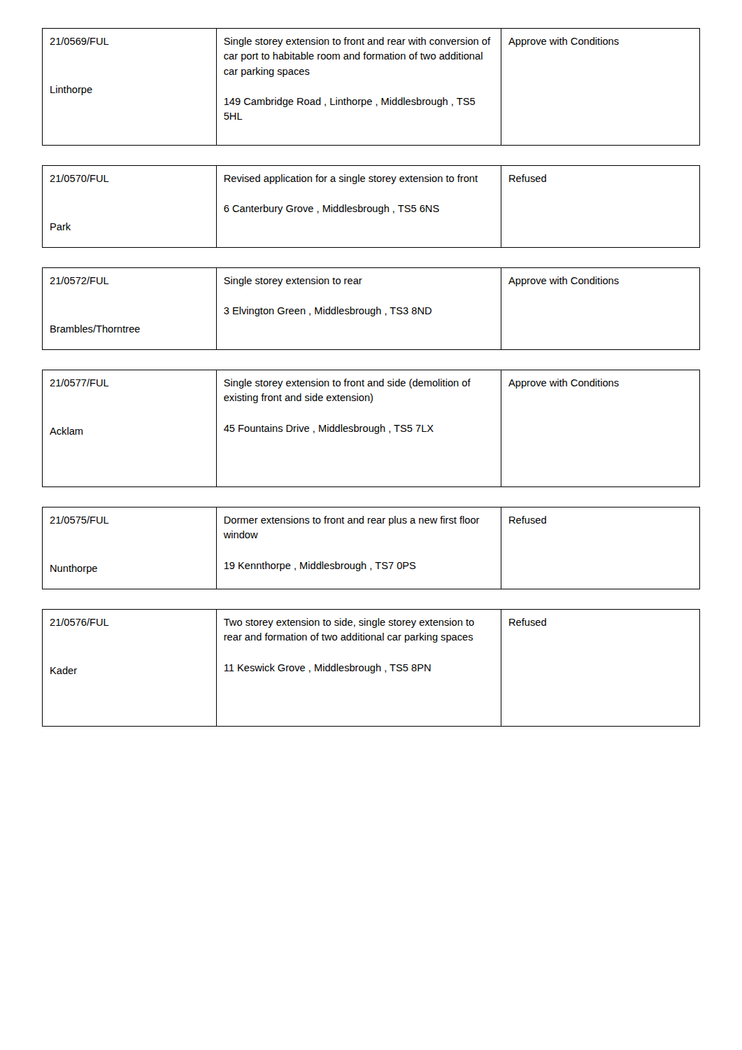| 21/0569/FUL Linthorpe | Single storey extension to front and rear with conversion of car port to habitable room and formation of two additional car parking spaces 149 Cambridge Road , Linthorpe , Middlesbrough , TS5 5HL | Approve with Conditions |
| 21/0570/FUL Park | Revised application for a single storey extension to front 6 Canterbury Grove , Middlesbrough , TS5 6NS | Refused |
| 21/0572/FUL Brambles/Thorntree | Single storey extension to rear 3 Elvington Green , Middlesbrough , TS3 8ND | Approve with Conditions |
| 21/0577/FUL Acklam | Single storey extension to front and side (demolition of existing front and side extension) 45 Fountains Drive , Middlesbrough , TS5 7LX | Approve with Conditions |
| 21/0575/FUL Nunthorpe | Dormer extensions to front and rear plus a new first floor window 19 Kennthorpe , Middlesbrough , TS7 0PS | Refused |
| 21/0576/FUL Kader | Two storey extension to side, single storey extension to rear and formation of two additional car parking spaces 11 Keswick Grove , Middlesbrough , TS5 8PN | Refused |